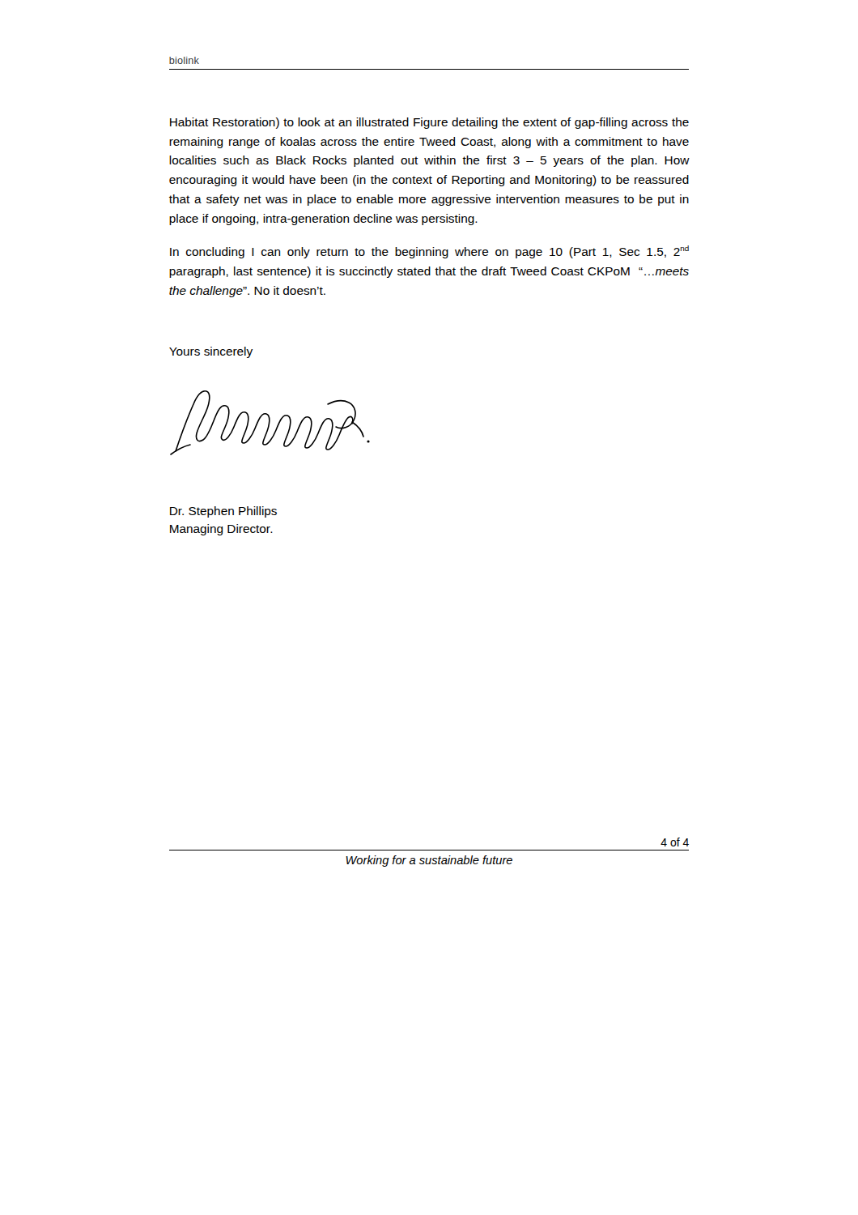biolink
Habitat Restoration) to look at an illustrated Figure detailing the extent of gap-filling across the remaining range of koalas across the entire Tweed Coast, along with a commitment to have localities such as Black Rocks planted out within the first 3 – 5 years of the plan. How encouraging it would have been (in the context of Reporting and Monitoring) to be reassured that a safety net was in place to enable more aggressive intervention measures to be put in place if ongoing, intra-generation decline was persisting.
In concluding I can only return to the beginning where on page 10 (Part 1, Sec 1.5, 2nd paragraph, last sentence) it is succinctly stated that the draft Tweed Coast CKPoM “…meets the challenge”. No it doesn’t.
Yours sincerely
Dr. Stephen Phillips
Managing Director.
4 of 4
Working for a sustainable future